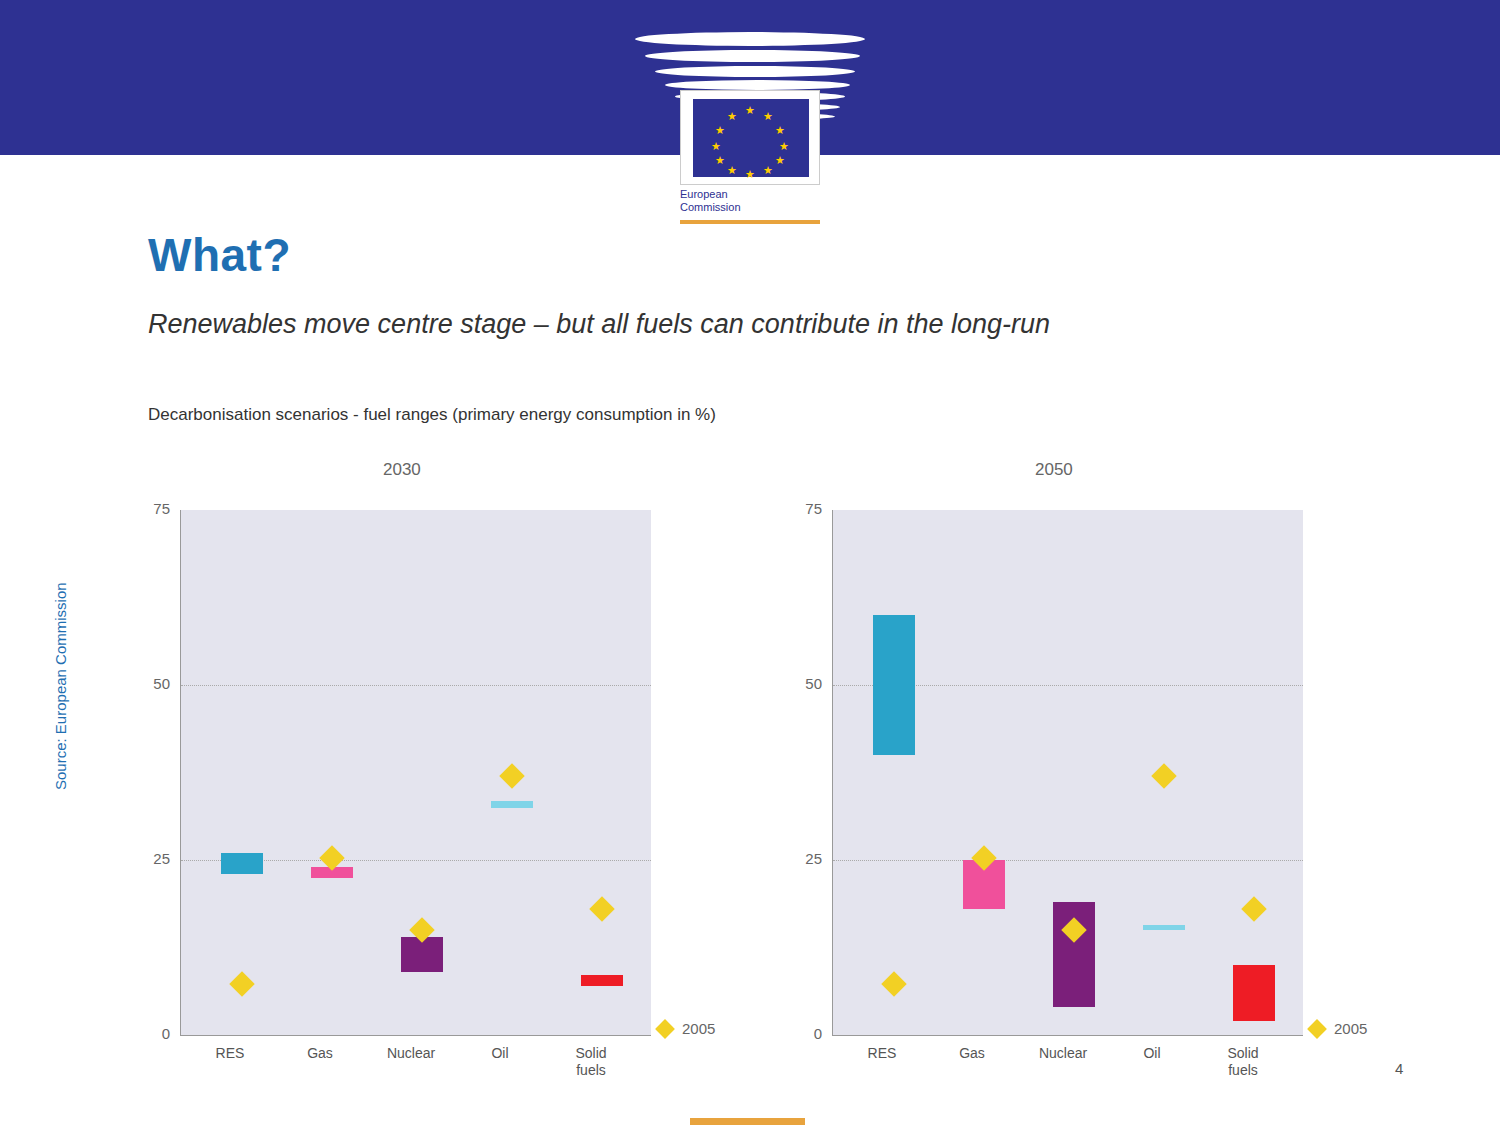★ ★ ★ ★ ★ ★ ★ ★ ★ ★ ★ ★
European
Commission
What?
Renewables move centre stage – but all fuels can contribute in the long-run
Decarbonisation scenarios - fuel ranges (primary energy consumption in %)
Source: European Commission
2030
75
50
25
0
RES
Gas
Nuclear
Oil
Solid
fuels
2005
2050
75
50
25
0
RES
Gas
Nuclear
Oil
Solid
fuels
2005
4